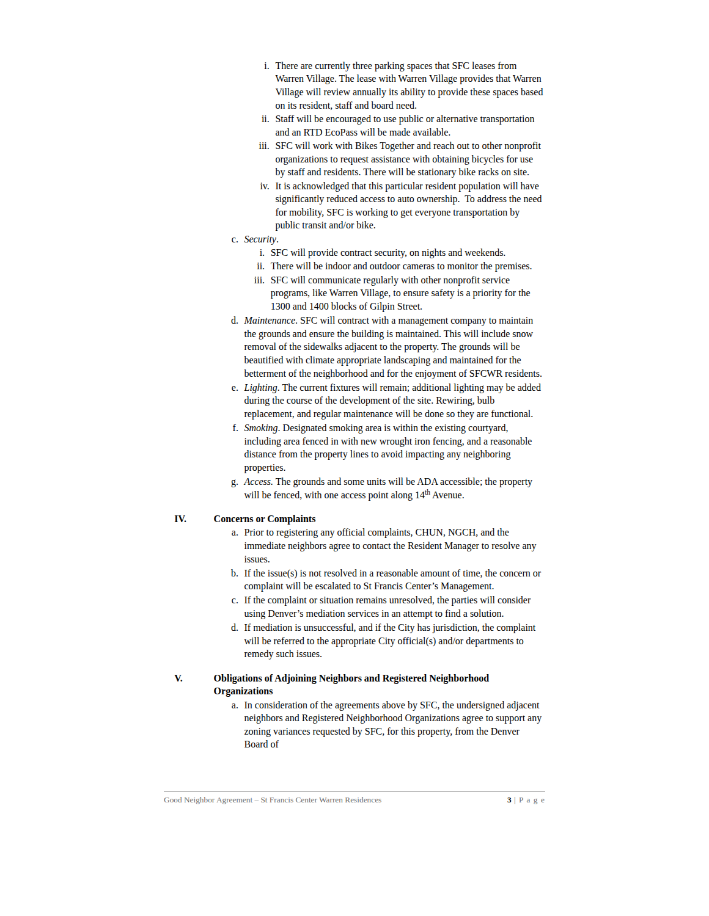i. There are currently three parking spaces that SFC leases from Warren Village. The lease with Warren Village provides that Warren Village will review annually its ability to provide these spaces based on its resident, staff and board need.
ii. Staff will be encouraged to use public or alternative transportation and an RTD EcoPass will be made available.
iii. SFC will work with Bikes Together and reach out to other nonprofit organizations to request assistance with obtaining bicycles for use by staff and residents. There will be stationary bike racks on site.
iv. It is acknowledged that this particular resident population will have significantly reduced access to auto ownership. To address the need for mobility, SFC is working to get everyone transportation by public transit and/or bike.
c. Security.
i. SFC will provide contract security, on nights and weekends.
ii. There will be indoor and outdoor cameras to monitor the premises.
iii. SFC will communicate regularly with other nonprofit service programs, like Warren Village, to ensure safety is a priority for the 1300 and 1400 blocks of Gilpin Street.
d. Maintenance. SFC will contract with a management company to maintain the grounds and ensure the building is maintained. This will include snow removal of the sidewalks adjacent to the property. The grounds will be beautified with climate appropriate landscaping and maintained for the betterment of the neighborhood and for the enjoyment of SFCWR residents.
e. Lighting. The current fixtures will remain; additional lighting may be added during the course of the development of the site. Rewiring, bulb replacement, and regular maintenance will be done so they are functional.
f. Smoking. Designated smoking area is within the existing courtyard, including area fenced in with new wrought iron fencing, and a reasonable distance from the property lines to avoid impacting any neighboring properties.
g. Access. The grounds and some units will be ADA accessible; the property will be fenced, with one access point along 14th Avenue.
IV. Concerns or Complaints
a. Prior to registering any official complaints, CHUN, NGCH, and the immediate neighbors agree to contact the Resident Manager to resolve any issues.
b. If the issue(s) is not resolved in a reasonable amount of time, the concern or complaint will be escalated to St Francis Center’s Management.
c. If the complaint or situation remains unresolved, the parties will consider using Denver’s mediation services in an attempt to find a solution.
d. If mediation is unsuccessful, and if the City has jurisdiction, the complaint will be referred to the appropriate City official(s) and/or departments to remedy such issues.
V. Obligations of Adjoining Neighbors and Registered Neighborhood Organizations
a. In consideration of the agreements above by SFC, the undersigned adjacent neighbors and Registered Neighborhood Organizations agree to support any zoning variances requested by SFC, for this property, from the Denver Board of
Good Neighbor Agreement – St Francis Center Warren Residences
3 | P a g e